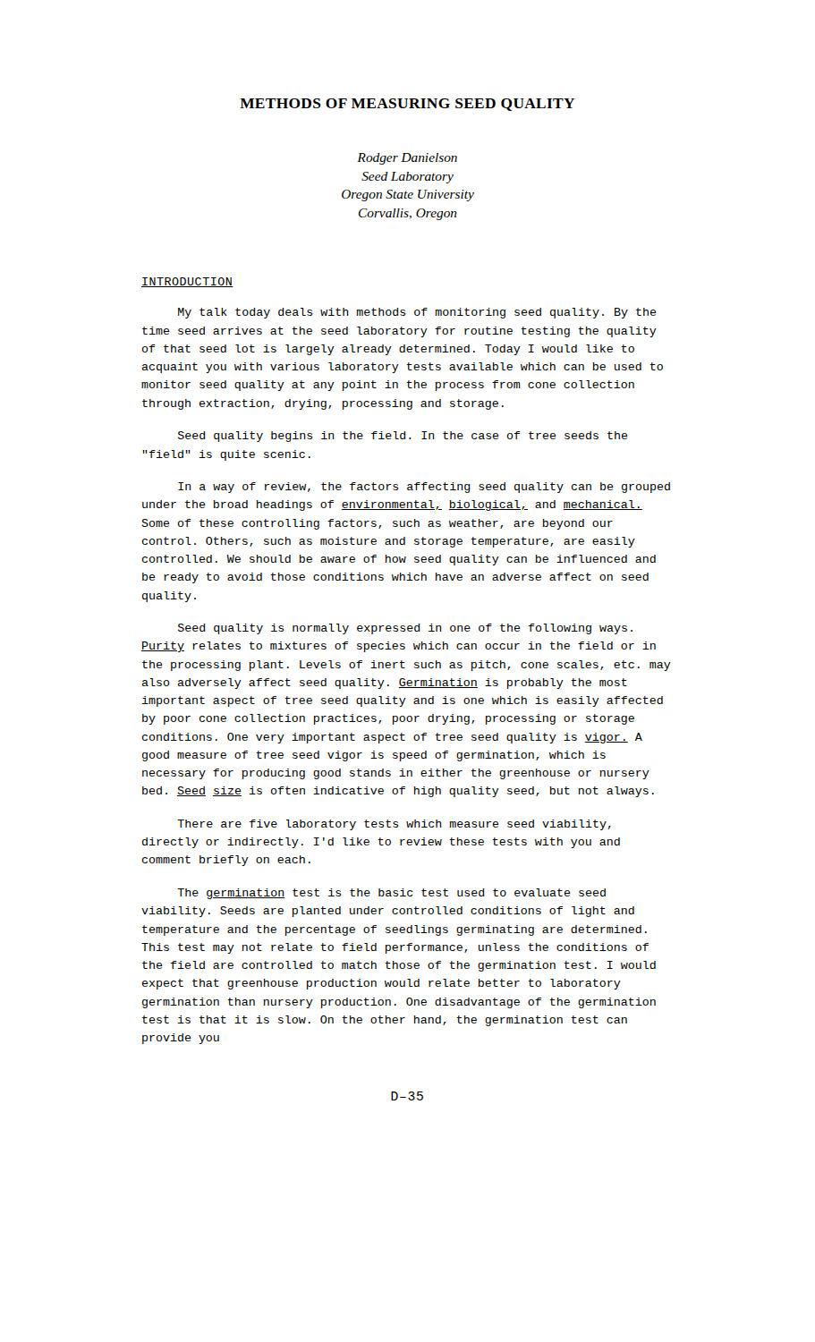METHODS OF MEASURING SEED QUALITY
Rodger Danielson
Seed Laboratory
Oregon State University
Corvallis, Oregon
INTRODUCTION
My talk today deals with methods of monitoring seed quality. By the time seed arrives at the seed laboratory for routine testing the quality of that seed lot is largely already determined. Today I would like to acquaint you with various laboratory tests available which can be used to monitor seed quality at any point in the process from cone collection through extraction, drying, processing and storage.
Seed quality begins in the field. In the case of tree seeds the "field" is quite scenic.
In a way of review, the factors affecting seed quality can be grouped under the broad headings of environmental, biological, and mechanical. Some of these controlling factors, such as weather, are beyond our control. Others, such as moisture and storage temperature, are easily controlled. We should be aware of how seed quality can be influenced and be ready to avoid those conditions which have an adverse affect on seed quality.
Seed quality is normally expressed in one of the following ways. Purity relates to mixtures of species which can occur in the field or in the processing plant. Levels of inert such as pitch, cone scales, etc. may also adversely affect seed quality. Germination is probably the most important aspect of tree seed quality and is one which is easily affected by poor cone collection practices, poor drying, processing or storage conditions. One very important aspect of tree seed quality is vigor. A good measure of tree seed vigor is speed of germination, which is necessary for producing good stands in either the greenhouse or nursery bed. Seed size is often indicative of high quality seed, but not always.
There are five laboratory tests which measure seed viability, directly or indirectly. I'd like to review these tests with you and comment briefly on each.
The germination test is the basic test used to evaluate seed viability. Seeds are planted under controlled conditions of light and temperature and the percentage of seedlings germinating are determined. This test may not relate to field performance, unless the conditions of the field are controlled to match those of the germination test. I would expect that greenhouse production would relate better to laboratory germination than nursery production. One disadvantage of the germination test is that it is slow. On the other hand, the germination test can provide you
D–35